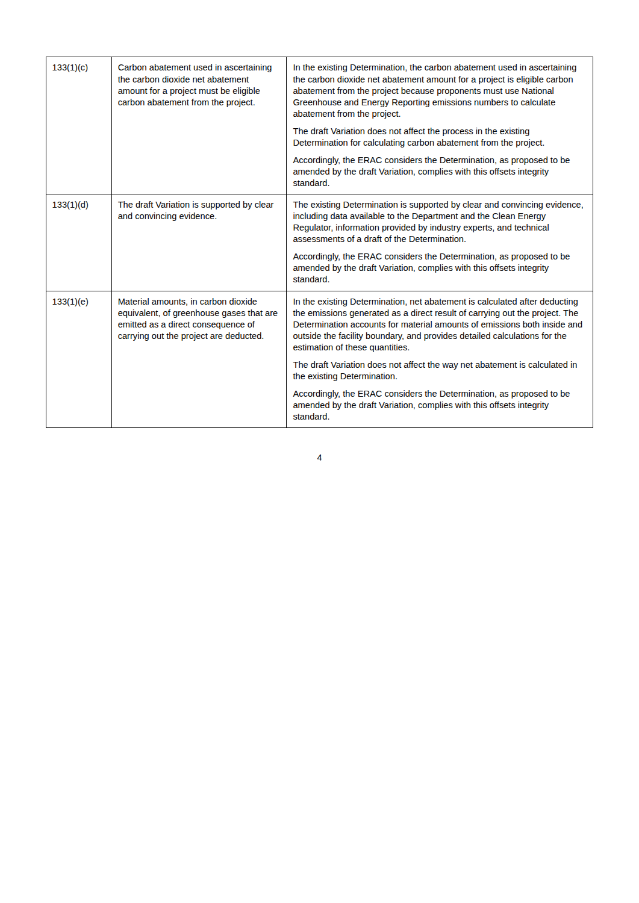| 133(1)(c) | Carbon abatement used in ascertaining the carbon dioxide net abatement amount for a project must be eligible carbon abatement from the project. | In the existing Determination, the carbon abatement used in ascertaining the carbon dioxide net abatement amount for a project is eligible carbon abatement from the project because proponents must use National Greenhouse and Energy Reporting emissions numbers to calculate abatement from the project. The draft Variation does not affect the process in the existing Determination for calculating carbon abatement from the project. Accordingly, the ERAC considers the Determination, as proposed to be amended by the draft Variation, complies with this offsets integrity standard. |
| 133(1)(d) | The draft Variation is supported by clear and convincing evidence. | The existing Determination is supported by clear and convincing evidence, including data available to the Department and the Clean Energy Regulator, information provided by industry experts, and technical assessments of a draft of the Determination. Accordingly, the ERAC considers the Determination, as proposed to be amended by the draft Variation, complies with this offsets integrity standard. |
| 133(1)(e) | Material amounts, in carbon dioxide equivalent, of greenhouse gases that are emitted as a direct consequence of carrying out the project are deducted. | In the existing Determination, net abatement is calculated after deducting the emissions generated as a direct result of carrying out the project. The Determination accounts for material amounts of emissions both inside and outside the facility boundary, and provides detailed calculations for the estimation of these quantities. The draft Variation does not affect the way net abatement is calculated in the existing Determination. Accordingly, the ERAC considers the Determination, as proposed to be amended by the draft Variation, complies with this offsets integrity standard. |
4